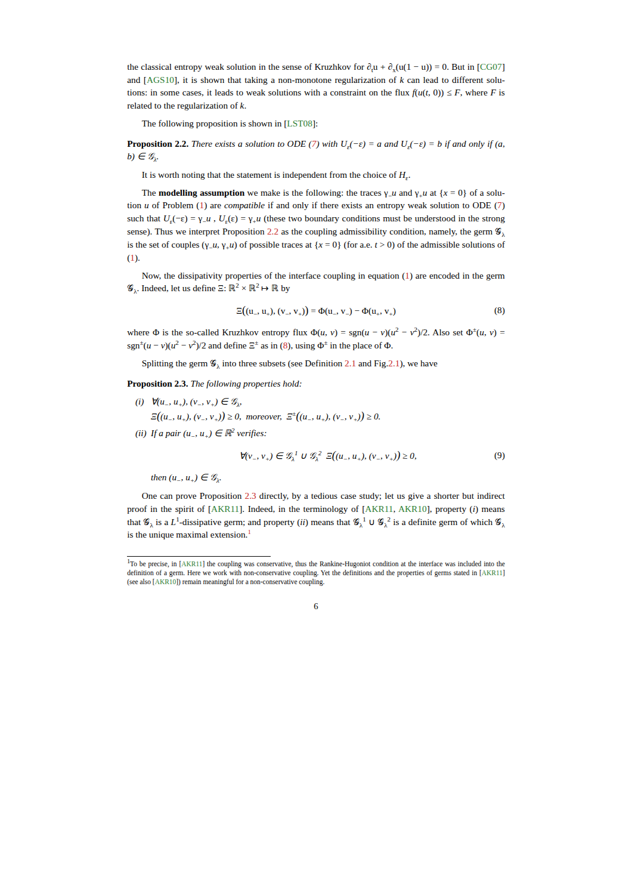the classical entropy weak solution in the sense of Kruzhkov for ∂tu + ∂x(u(1 − u)) = 0. But in [CG07] and [AGS10], it is shown that taking a non-monotone regularization of k can lead to different solutions: in some cases, it leads to weak solutions with a constraint on the flux f(u(t, 0)) ≤ F, where F is related to the regularization of k.
The following proposition is shown in [LST08]:
Proposition 2.2. There exists a solution to ODE (7) with Uε(−ε) = a and Uε(−ε) = b if and only if (a, b) ∈ 𝒢λ.
It is worth noting that the statement is independent from the choice of Hε.
The modelling assumption we make is the following: the traces γ−u and γ+u at {x = 0} of a solution u of Problem (1) are compatible if and only if there exists an entropy weak solution to ODE (7) such that Uε(−ε) = γ−u , Uε(ε) = γ+u (these two boundary conditions must be understood in the strong sense). Thus we interpret Proposition 2.2 as the coupling admissibility condition, namely, the germ 𝒢λ is the set of couples (γ−u, γ+u) of possible traces at {x = 0} (for a.e. t > 0) of the admissible solutions of (1).
Now, the dissipativity properties of the interface coupling in equation (1) are encoded in the germ 𝒢λ. Indeed, let us define Ξ: ℝ2 × ℝ2 ↦ ℝ by
Ξ((u−, u+), (v−, v+)) = Φ(u−, v−) − Φ(u+, v+) (8)
where Φ is the so-called Kruzhkov entropy flux Φ(u, v) = sgn(u − v)(u2 − v2)/2. Also set Φ±(u, v) = sgn±(u − v)(u2 − v2)/2 and define Ξ± as in (8), using Φ± in the place of Φ.
Splitting the germ 𝒢λ into three subsets (see Definition 2.1 and Fig.2.1), we have
Proposition 2.3. The following properties hold:
(i) ∀(u−, u+), (v−, v+) ∈ 𝒢λ,
Ξ((u−, u+), (v−, v+)) ≥ 0, moreover, Ξ±((u−, u+), (v−, v+)) ≥ 0.
(ii) If a pair (u−, u+) ∈ ℝ2 verifies:
∀(v−, v+) ∈ 𝒢λ1 ∪ 𝒢λ2 Ξ((u−, u+), (v−, v+)) ≥ 0, (9)
then (u−, u+) ∈ 𝒢λ.
One can prove Proposition 2.3 directly, by a tedious case study; let us give a shorter but indirect proof in the spirit of [AKR11]. Indeed, in the terminology of [AKR11, AKR10], property (i) means that 𝒢λ is a L1-dissipative germ; and property (ii) means that 𝒢λ1 ∪ 𝒢λ2 is a definite germ of which 𝒢λ is the unique maximal extension.1
1To be precise, in [AKR11] the coupling was conservative, thus the Rankine-Hugoniot condition at the interface was included into the definition of a germ. Here we work with non-conservative coupling. Yet the definitions and the properties of germs stated in [AKR11] (see also [AKR10]) remain meaningful for a non-conservative coupling.
6